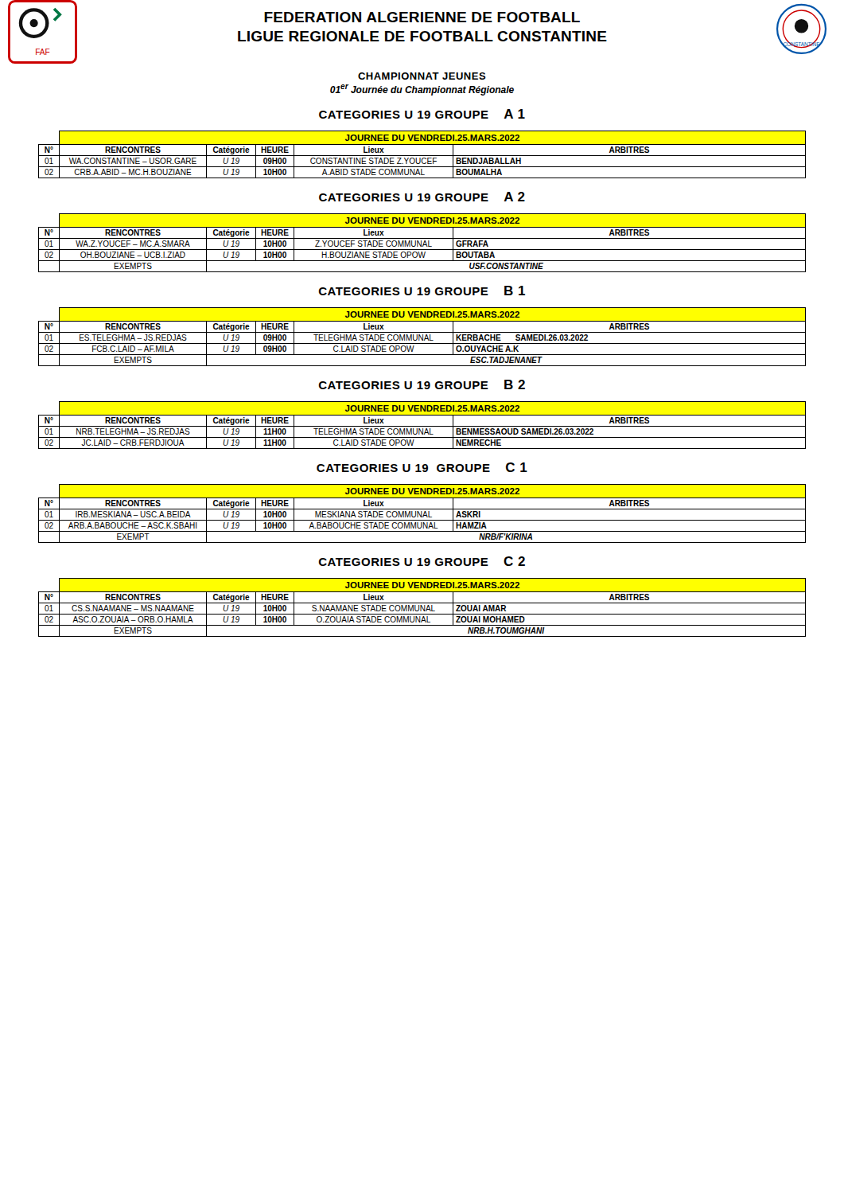FEDERATION ALGERIENNE DE FOOTBALL
LIGUE REGIONALE DE FOOTBALL CONSTANTINE
CHAMPIONNAT JEUNES
01er Journée du Championnat Régionale
CATEGORIES U 19 GROUPE A 1
| | JOURNEE DU VENDREDI.25.MARS.2022 |
| N° | RENCONTRES | Catégorie | HEURE | Lieux | ARBITRES |
| 01 | WA.CONSTANTINE – USOR.GARE | U 19 | 09H00 | CONSTANTINE STADE Z.YOUCEF | BENDJABALLAH |
| 02 | CRB.A.ABID – MC.H.BOUZIANE | U 19 | 10H00 | A.ABID STADE COMMUNAL | BOUMALHA |
CATEGORIES U 19 GROUPE A 2
| | JOURNEE DU VENDREDI.25.MARS.2022 |
| N° | RENCONTRES | Catégorie | HEURE | Lieux | ARBITRES |
| 01 | WA.Z.YOUCEF – MC.A.SMARA | U 19 | 10H00 | Z.YOUCEF STADE COMMUNAL | GFRAFA |
| 02 | OH.BOUZIANE – UCB.I.ZIAD | U 19 | 10H00 | H.BOUZIANE STADE OPOW | BOUTABA |
| | EXEMPTS | USF.CONSTANTINE |
CATEGORIES U 19 GROUPE B 1
| | JOURNEE DU VENDREDI.25.MARS.2022 |
| N° | RENCONTRES | Catégorie | HEURE | Lieux | ARBITRES |
| 01 | ES.TELEGHMA – JS.REDJAS | U 19 | 09H00 | TELEGHMA STADE COMMUNAL | KERBACHE SAMEDI.26.03.2022 |
| 02 | FCB.C.LAID – AF.MILA | U 19 | 09H00 | C.LAID STADE OPOW | O.OUYACHE A.K |
| | EXEMPTS | ESC.TADJENANET |
CATEGORIES U 19 GROUPE B 2
| | JOURNEE DU VENDREDI.25.MARS.2022 |
| N° | RENCONTRES | Catégorie | HEURE | Lieux | ARBITRES |
| 01 | NRB.TELEGHMA – JS.REDJAS | U 19 | 11H00 | TELEGHMA STADE COMMUNAL | BENMESSAOUD SAMEDI.26.03.2022 |
| 02 | JC.LAID – CRB.FERDJIOUA | U 19 | 11H00 | C.LAID STADE OPOW | NEMRECHE |
CATEGORIES U 19 GROUPE C 1
| | JOURNEE DU VENDREDI.25.MARS.2022 |
| N° | RENCONTRES | Catégorie | HEURE | Lieux | ARBITRES |
| 01 | IRB.MESKIANA – USC.A.BEIDA | U 19 | 10H00 | MESKIANA STADE COMMUNAL | ASKRI |
| 02 | ARB.A.BABOUCHE – ASC.K.SBAHI | U 19 | 10H00 | A.BABOUCHE STADE COMMUNAL | HAMZIA |
| | EXEMPT | NRB/F'KIRINA |
CATEGORIES U 19 GROUPE C 2
| | JOURNEE DU VENDREDI.25.MARS.2022 |
| N° | RENCONTRES | Catégorie | HEURE | Lieux | ARBITRES |
| 01 | CS.S.NAAMANE – MS.NAAMANE | U 19 | 10H00 | S.NAAMANE STADE COMMUNAL | ZOUAI AMAR |
| 02 | ASC.O.ZOUAIA – ORB.O.HAMLA | U 19 | 10H00 | O.ZOUAIA STADE COMMUNAL | ZOUAI MOHAMED |
| | EXEMPTS | NRB.H.TOUMGHANI |